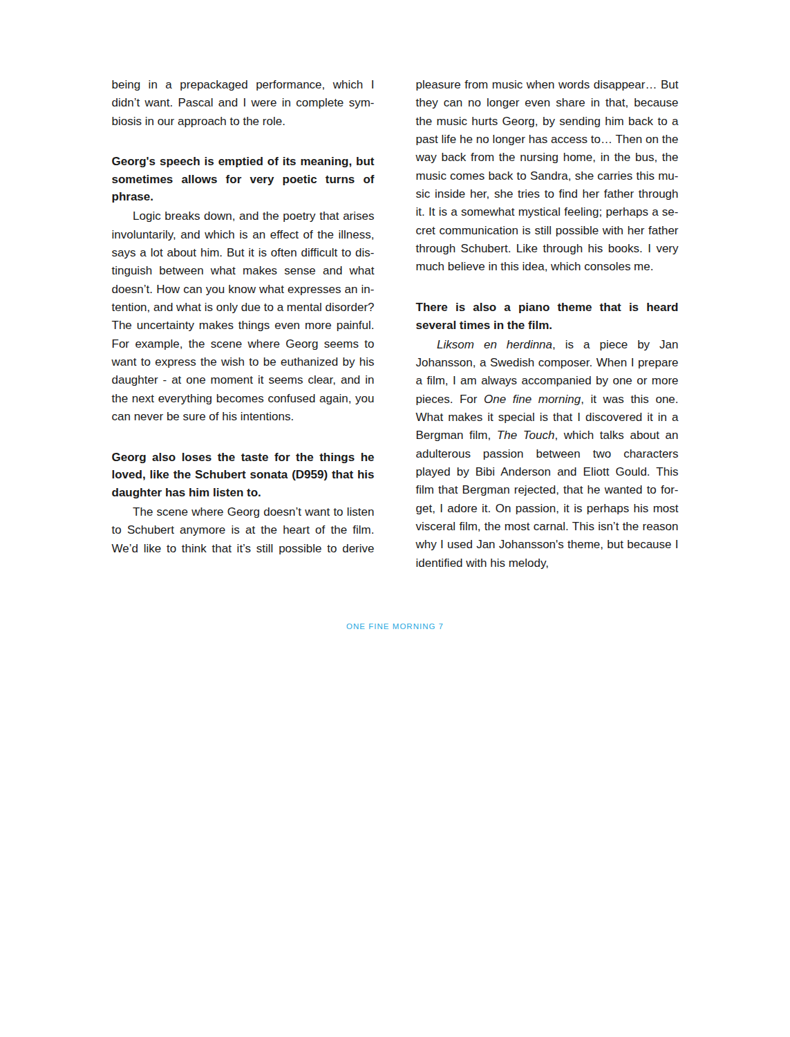being in a prepackaged performance, which I didn’t want. Pascal and I were in complete symbiosis in our approach to the role.
Georg's speech is emptied of its meaning, but sometimes allows for very poetic turns of phrase.
Logic breaks down, and the poetry that arises involuntarily, and which is an effect of the illness, says a lot about him. But it is often difficult to distinguish between what makes sense and what doesn’t. How can you know what expresses an intention, and what is only due to a mental disorder? The uncertainty makes things even more painful. For example, the scene where Georg seems to want to express the wish to be euthanized by his daughter - at one moment it seems clear, and in the next everything becomes confused again, you can never be sure of his intentions.
Georg also loses the taste for the things he loved, like the Schubert sonata (D959) that his daughter has him listen to.
The scene where Georg doesn’t want to listen to Schubert anymore is at the heart of the film. We’d like to think that it’s still possible to derive pleasure from music when words disappear… But they can no longer even share in that, because the music hurts Georg, by sending him back to a past life he no longer has access to… Then on the way back from the nursing home, in the bus, the music comes back to Sandra, she carries this music inside her, she tries to find her father through it. It is a somewhat mystical feeling; perhaps a secret communication is still possible with her father through Schubert. Like through his books. I very much believe in this idea, which consoles me.
There is also a piano theme that is heard several times in the film.
Liksom en herdinna, is a piece by Jan Johansson, a Swedish composer. When I prepare a film, I am always accompanied by one or more pieces. For One fine morning, it was this one. What makes it special is that I discovered it in a Bergman film, The Touch, which talks about an adulterous passion between two characters played by Bibi Anderson and Eliott Gould. This film that Bergman rejected, that he wanted to forget, I adore it. On passion, it is perhaps his most visceral film, the most carnal. This isn’t the reason why I used Jan Johansson's theme, but because I identified with his melody,
ONE FINE MORNING7